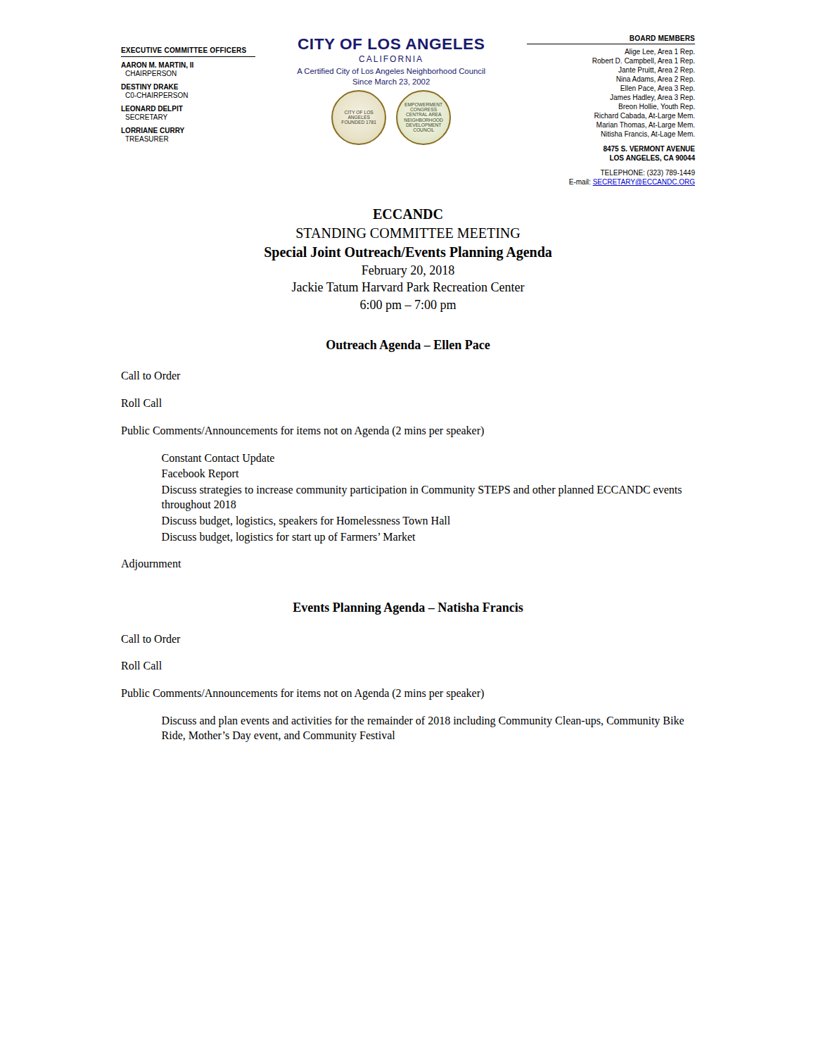EXECUTIVE COMMITTEE OFFICERS
AARON M. MARTIN, II
CHAIRPERSON
DESTINY DRAKE
C0-CHAIRPERSON
LEONARD DELPIT
SECRETARY
LORRIANE CURRY
TREASURER
CITY OF LOS ANGELES
CALIFORNIA
A Certified City of Los Angeles Neighborhood Council
Since March 23, 2002
CITY OF LOS ANGELES
FOUNDED 1781
EMPOWERMENT CONGRESS CENTRAL AREA
NEIGHBORHOOD DEVELOPMENT COUNCIL
BOARD MEMBERS
Alige Lee, Area 1 Rep.
Robert D. Campbell, Area 1 Rep.
Jante Pruitt, Area 2 Rep.
Nina Adams, Area 2 Rep.
Ellen Pace, Area 3 Rep.
James Hadley, Area 3 Rep.
Breon Hollie, Youth Rep.
Richard Cabada, At-Large Mem.
Marian Thomas, At-Large Mem.
Nitisha Francis, At-Lage Mem.
8475 S. VERMONT AVENUE
LOS ANGELES, CA 90044
TELEPHONE: (323) 789-1449
E-mail: SECRETARY@ECCANDC.ORG
ECCANDC
STANDING COMMITTEE MEETING
Special Joint Outreach/Events Planning Agenda
February 20, 2018
Jackie Tatum Harvard Park Recreation Center
6:00 pm – 7:00 pm
Outreach Agenda – Ellen Pace
Call to Order
Roll Call
Public Comments/Announcements for items not on Agenda (2 mins per speaker)
Constant Contact Update
Facebook Report
Discuss strategies to increase community participation in Community STEPS and other planned ECCANDC events throughout 2018
Discuss budget, logistics, speakers for Homelessness Town Hall
Discuss budget, logistics for start up of Farmers’ Market
Adjournment
Events Planning Agenda – Natisha Francis
Call to Order
Roll Call
Public Comments/Announcements for items not on Agenda (2 mins per speaker)
Discuss and plan events and activities for the remainder of 2018 including Community Clean-ups, Community Bike Ride, Mother’s Day event, and Community Festival